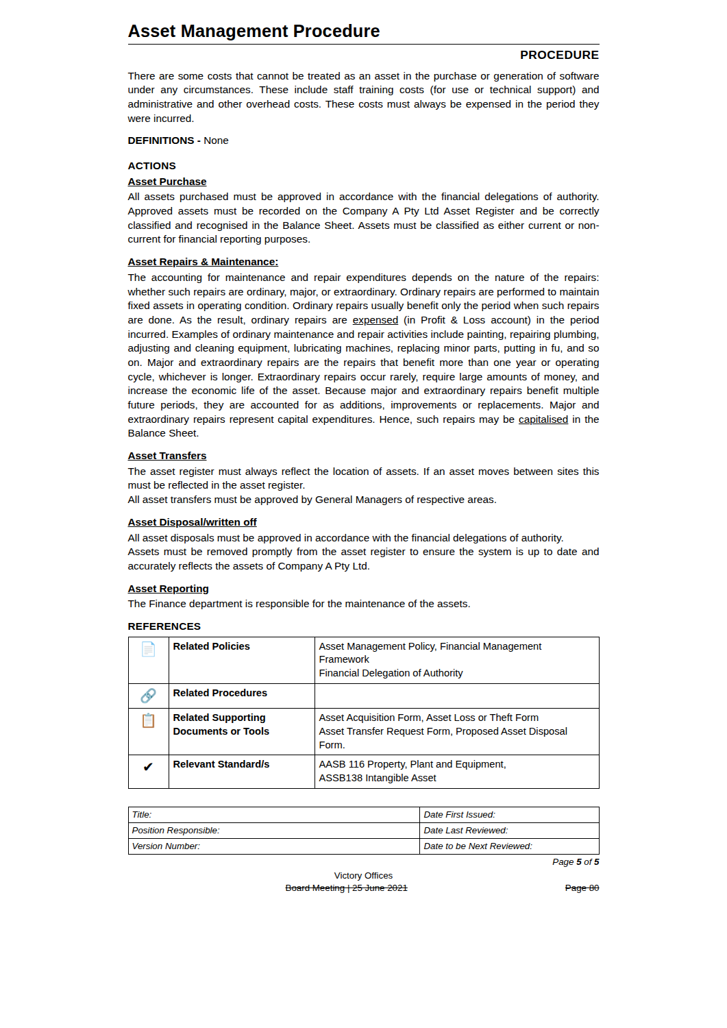Asset Management Procedure
PROCEDURE
There are some costs that cannot be treated as an asset in the purchase or generation of software under any circumstances. These include staff training costs (for use or technical support) and administrative and other overhead costs. These costs must always be expensed in the period they were incurred.
DEFINITIONS - None
ACTIONS
Asset Purchase
All assets purchased must be approved in accordance with the financial delegations of authority. Approved assets must be recorded on the Company A Pty Ltd Asset Register and be correctly classified and recognised in the Balance Sheet. Assets must be classified as either current or non-current for financial reporting purposes.
Asset Repairs & Maintenance:
The accounting for maintenance and repair expenditures depends on the nature of the repairs: whether such repairs are ordinary, major, or extraordinary. Ordinary repairs are performed to maintain fixed assets in operating condition. Ordinary repairs usually benefit only the period when such repairs are done. As the result, ordinary repairs are expensed (in Profit & Loss account) in the period incurred. Examples of ordinary maintenance and repair activities include painting, repairing plumbing, adjusting and cleaning equipment, lubricating machines, replacing minor parts, putting in fu, and so on. Major and extraordinary repairs are the repairs that benefit more than one year or operating cycle, whichever is longer. Extraordinary repairs occur rarely, require large amounts of money, and increase the economic life of the asset. Because major and extraordinary repairs benefit multiple future periods, they are accounted for as additions, improvements or replacements. Major and extraordinary repairs represent capital expenditures. Hence, such repairs may be capitalised in the Balance Sheet.
Asset Transfers
The asset register must always reflect the location of assets. If an asset moves between sites this must be reflected in the asset register.
All asset transfers must be approved by General Managers of respective areas.
Asset Disposal/written off
All asset disposals must be approved in accordance with the financial delegations of authority.
Assets must be removed promptly from the asset register to ensure the system is up to date and accurately reflects the assets of Company A Pty Ltd.
Asset Reporting
The Finance department is responsible for the maintenance of the assets.
REFERENCES
| 📄 | Related Policies | Asset Management Policy, Financial Management Framework Financial Delegation of Authority |
| 🔗 | Related Procedures | |
| 📋 | Related Supporting Documents or Tools | Asset Acquisition Form, Asset Loss or Theft Form Asset Transfer Request Form, Proposed Asset Disposal Form. |
| ✔ | Relevant Standard/s | AASB 116 Property, Plant and Equipment, ASSB138 Intangible Asset |
| Title: | Date First Issued: |
| Position Responsible: | Date Last Reviewed: |
| Version Number: | Date to be Next Reviewed: |
Page 5 of 5
Victory Offices Page 80 Board Meeting | 25 June 2021